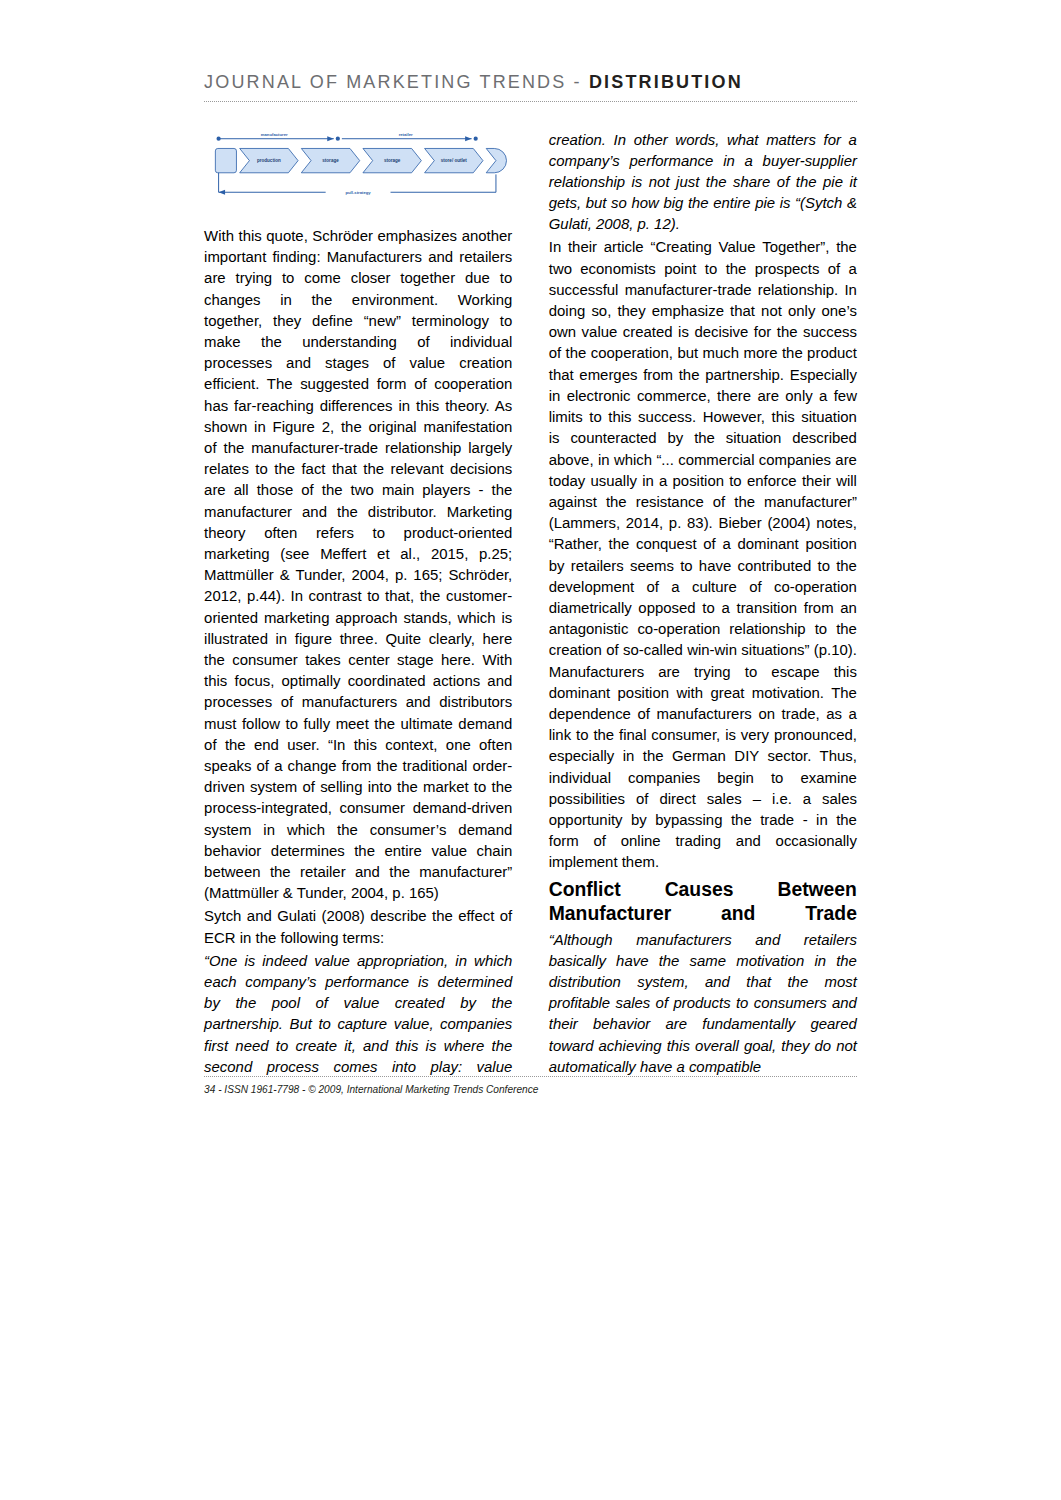JOURNAL OF MARKETING TRENDS - DISTRIBUTION
manufacturer retailer production storage storage store/ outlet pull-strategy
With this quote, Schröder emphasizes another important finding: Manufacturers and retailers are trying to come closer together due to changes in the environment. Working together, they define “new” terminology to make the understanding of individual processes and stages of value creation efficient. The suggested form of cooperation has far-reaching differences in this theory. As shown in Figure 2, the original manifestation of the manufacturer-trade relationship largely relates to the fact that the relevant decisions are all those of the two main players - the manufacturer and the distributor. Marketing theory often refers to product-oriented marketing (see Meffert et al., 2015, p.25; Mattmüller & Tunder, 2004, p. 165; Schröder, 2012, p.44). In contrast to that, the customer-oriented marketing approach stands, which is illustrated in figure three. Quite clearly, here the consumer takes center stage here. With this focus, optimally coordinated actions and processes of manufacturers and distributors must follow to fully meet the ultimate demand of the end user. “In this context, one often speaks of a change from the traditional order-driven system of selling into the market to the process-integrated, consumer demand-driven system in which the consumer’s demand behavior determines the entire value chain between the retailer and the manufacturer” (Mattmüller & Tunder, 2004, p. 165)
Sytch and Gulati (2008) describe the effect of ECR in the following terms:
“One is indeed value appropriation, in which each company’s performance is determined by the pool of value created by the partnership. But to capture value, companies first need to create it, and this is where the second process comes into play: value creation. In other words, what matters for a company’s performance in a buyer-supplier relationship is not just the share of the pie it gets, but so how big the entire pie is “(Sytch & Gulati, 2008, p. 12).
In their article “Creating Value Together”, the two economists point to the prospects of a successful manufacturer-trade relationship. In doing so, they emphasize that not only one’s own value created is decisive for the success of the cooperation, but much more the product that emerges from the partnership. Especially in electronic commerce, there are only a few limits to this success. However, this situation is counteracted by the situation described above, in which “... commercial companies are today usually in a position to enforce their will against the resistance of the manufacturer” (Lammers, 2014, p. 83). Bieber (2004) notes, “Rather, the conquest of a dominant position by retailers seems to have contributed to the development of a culture of co-operation diametrically opposed to a transition from an antagonistic co-operation relationship to the creation of so-called win-win situations” (p.10). Manufacturers are trying to escape this dominant position with great motivation. The dependence of manufacturers on trade, as a link to the final consumer, is very pronounced, especially in the German DIY sector. Thus, individual companies begin to examine possibilities of direct sales – i.e. a sales opportunity by bypassing the trade - in the form of online trading and occasionally implement them.
Conflict Causes Between Manufacturer and Trade
“Although manufacturers and retailers basically have the same motivation in the distribution system, and that the most profitable sales of products to consumers and their behavior are fundamentally geared toward achieving this overall goal, they do not automatically have a compatible
34 - ISSN 1961-7798 - © 2009, International Marketing Trends Conference